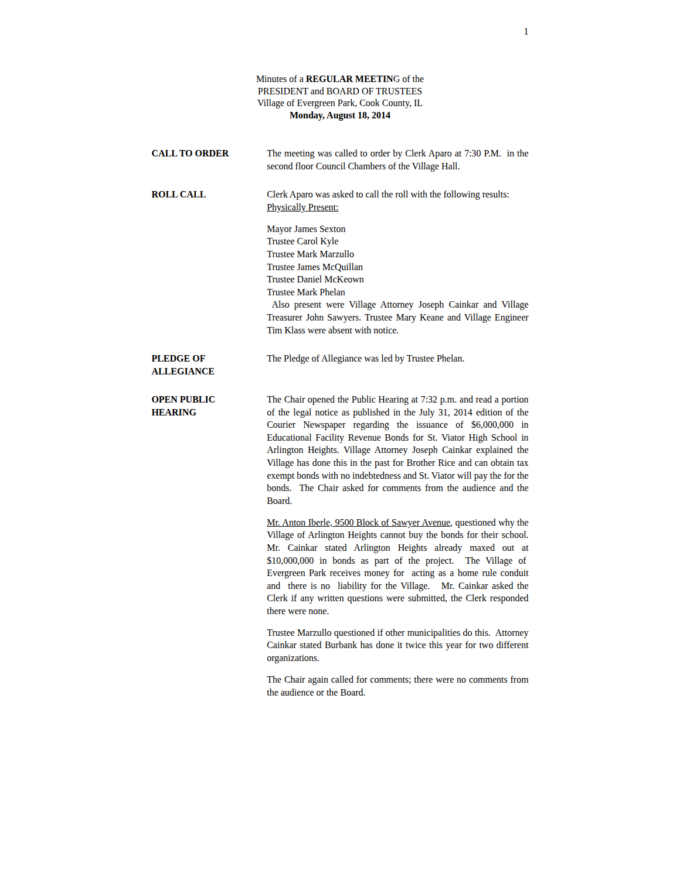1
Minutes of a REGULAR MEETING of the
PRESIDENT and BOARD OF TRUSTEES
Village of Evergreen Park, Cook County, IL
Monday, August 18, 2014
| Call to Order | The meeting was called to order by Clerk Aparo at 7:30 P.M. in the second floor Council Chambers of the Village Hall. |
| Roll Call | Clerk Aparo was asked to call the roll with the following results: Physically Present: Mayor James Sexton Trustee Carol Kyle Trustee Mark Marzullo Trustee James McQuillan Trustee Daniel McKeown Trustee Mark Phelan Also present were Village Attorney Joseph Cainkar and Village Treasurer John Sawyers. Trustee Mary Keane and Village Engineer Tim Klass were absent with notice. |
| Pledge of Allegiance | The Pledge of Allegiance was led by Trustee Phelan. |
| Open Public Hearing | The Chair opened the Public Hearing at 7:32 p.m. and read a portion of the legal notice as published in the July 31, 2014 edition of the Courier Newspaper regarding the issuance of $6,000,000 in Educational Facility Revenue Bonds for St. Viator High School in Arlington Heights. Village Attorney Joseph Cainkar explained the Village has done this in the past for Brother Rice and can obtain tax exempt bonds with no indebtedness and St. Viator will pay the for the bonds. The Chair asked for comments from the audience and the Board. Mr. Anton Iberle, 9500 Block of Sawyer Avenue , questioned why the Village of Arlington Heights cannot buy the bonds for their school. Mr. Cainkar stated Arlington Heights already maxed out at $10,000,000 in bonds as part of the project. The Village of Evergreen Park receives money for acting as a home rule conduit and there is no liability for the Village. Mr. Cainkar asked the Clerk if any written questions were submitted, the Clerk responded there were none. Trustee Marzullo questioned if other municipalities do this. Attorney Cainkar stated Burbank has done it twice this year for two different organizations. The Chair again called for comments; there were no comments from the audience or the Board. |